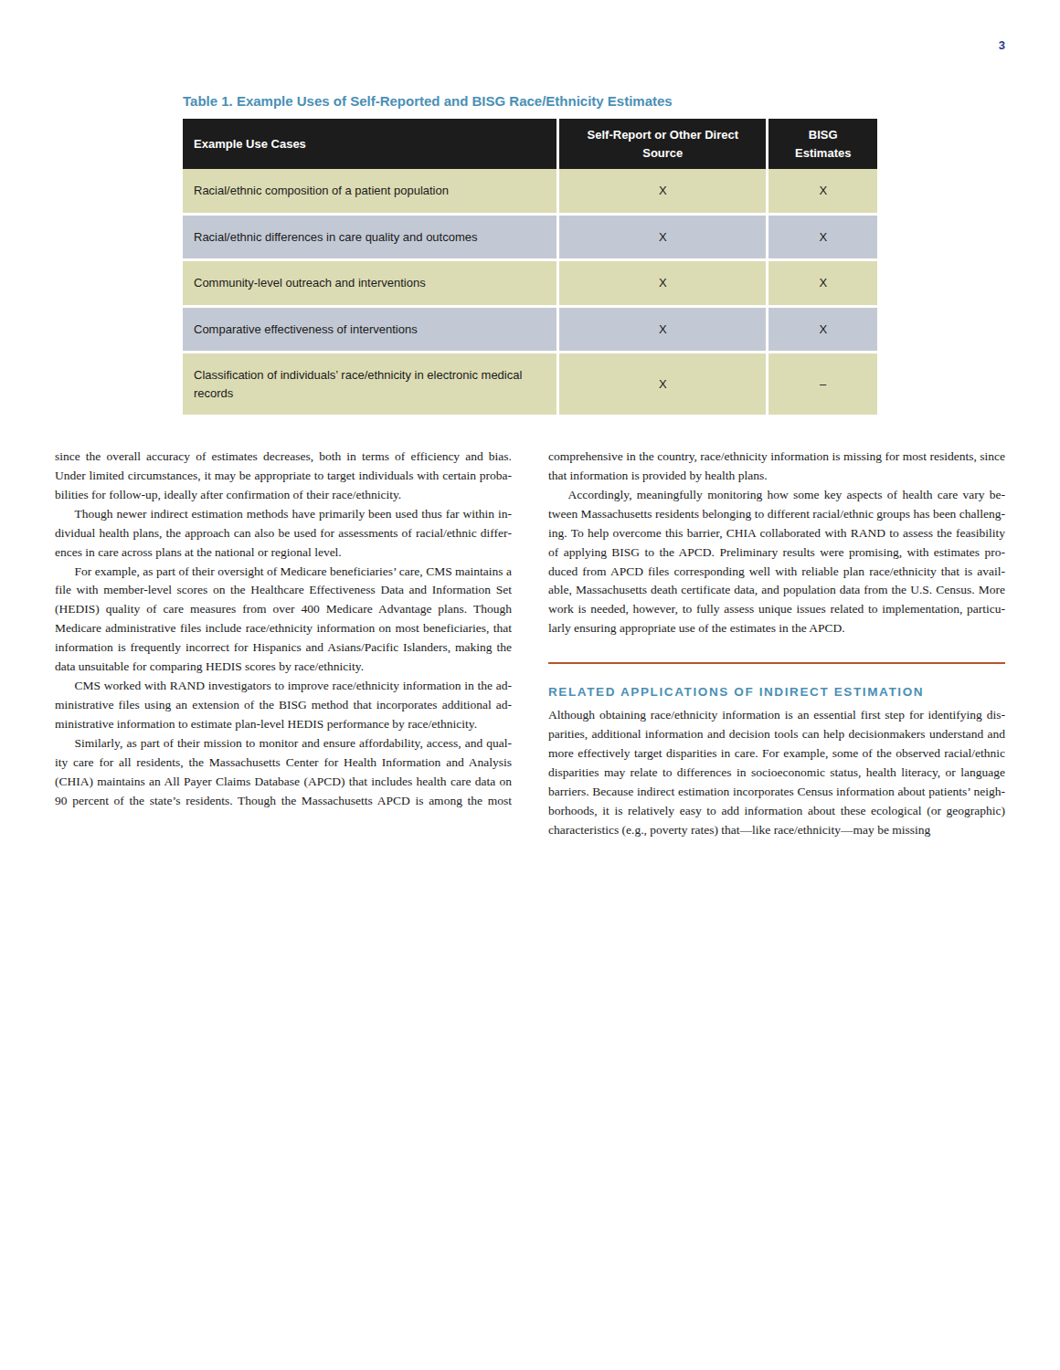3
Table 1. Example Uses of Self-Reported and BISG Race/Ethnicity Estimates
| Example Use Cases | Self-Report or Other Direct Source | BISG Estimates |
| --- | --- | --- |
| Racial/ethnic composition of a patient population | X | X |
| Racial/ethnic differences in care quality and outcomes | X | X |
| Community-level outreach and interventions | X | X |
| Comparative effectiveness of interventions | X | X |
| Classification of individuals’ race/ethnicity in electronic medical records | X | – |
since the overall accuracy of estimates decreases, both in terms of efficiency and bias. Under limited circumstances, it may be appropriate to target individuals with certain probabilities for follow-up, ideally after confirmation of their race/ethnicity.
Though newer indirect estimation methods have primarily been used thus far within individual health plans, the approach can also be used for assessments of racial/ethnic differences in care across plans at the national or regional level.
For example, as part of their oversight of Medicare beneficiaries’ care, CMS maintains a file with member-level scores on the Healthcare Effectiveness Data and Information Set (HEDIS) quality of care measures from over 400 Medicare Advantage plans. Though Medicare administrative files include race/ethnicity information on most beneficiaries, that information is frequently incorrect for Hispanics and Asians/Pacific Islanders, making the data unsuitable for comparing HEDIS scores by race/ethnicity.
CMS worked with RAND investigators to improve race/ethnicity information in the administrative files using an extension of the BISG method that incorporates additional administrative information to estimate plan-level HEDIS performance by race/ethnicity.
Similarly, as part of their mission to monitor and ensure affordability, access, and quality care for all residents, the Massachusetts Center for Health Information and Analysis (CHIA) maintains an All Payer Claims Database (APCD) that includes health care data on 90 percent of the state’s residents. Though the Massachusetts APCD is among the most comprehensive in the country, race/ethnicity information is missing for most residents, since that information is provided by health plans.
Accordingly, meaningfully monitoring how some key aspects of health care vary between Massachusetts residents belonging to different racial/ethnic groups has been challenging. To help overcome this barrier, CHIA collaborated with RAND to assess the feasibility of applying BISG to the APCD. Preliminary results were promising, with estimates produced from APCD files corresponding well with reliable plan race/ethnicity that is available, Massachusetts death certificate data, and population data from the U.S. Census. More work is needed, however, to fully assess unique issues related to implementation, particularly ensuring appropriate use of the estimates in the APCD.
Related Applications of Indirect Estimation
Although obtaining race/ethnicity information is an essential first step for identifying disparities, additional information and decision tools can help decisionmakers understand and more effectively target disparities in care. For example, some of the observed racial/ethnic disparities may relate to differences in socioeconomic status, health literacy, or language barriers. Because indirect estimation incorporates Census information about patients’ neighborhoods, it is relatively easy to add information about these ecological (or geographic) characteristics (e.g., poverty rates) that—like race/ethnicity—may be missing